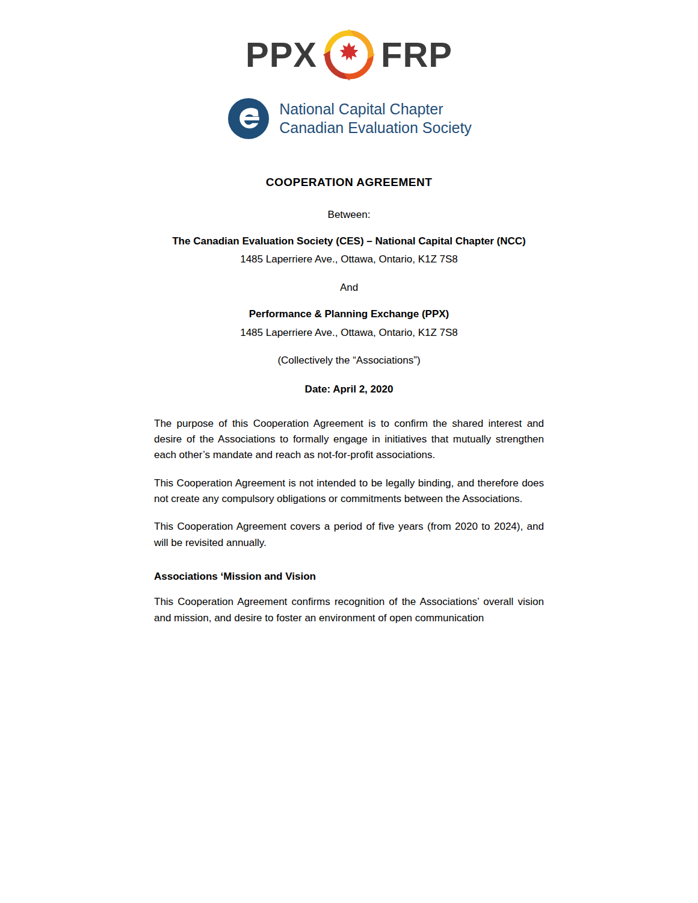PPX FRP
National Capital Chapter Canadian Evaluation Society
COOPERATION AGREEMENT
Between:
The Canadian Evaluation Society (CES) – National Capital Chapter (NCC)
1485 Laperriere Ave., Ottawa, Ontario, K1Z 7S8
And
Performance & Planning Exchange (PPX)
1485 Laperriere Ave., Ottawa, Ontario, K1Z 7S8
(Collectively the “Associations”)
Date: April 2, 2020
The purpose of this Cooperation Agreement is to confirm the shared interest and desire of the Associations to formally engage in initiatives that mutually strengthen each other’s mandate and reach as not-for-profit associations.
This Cooperation Agreement is not intended to be legally binding, and therefore does not create any compulsory obligations or commitments between the Associations.
This Cooperation Agreement covers a period of five years (from 2020 to 2024), and will be revisited annually.
Associations ‘Mission and Vision
This Cooperation Agreement confirms recognition of the Associations’ overall vision and mission, and desire to foster an environment of open communication